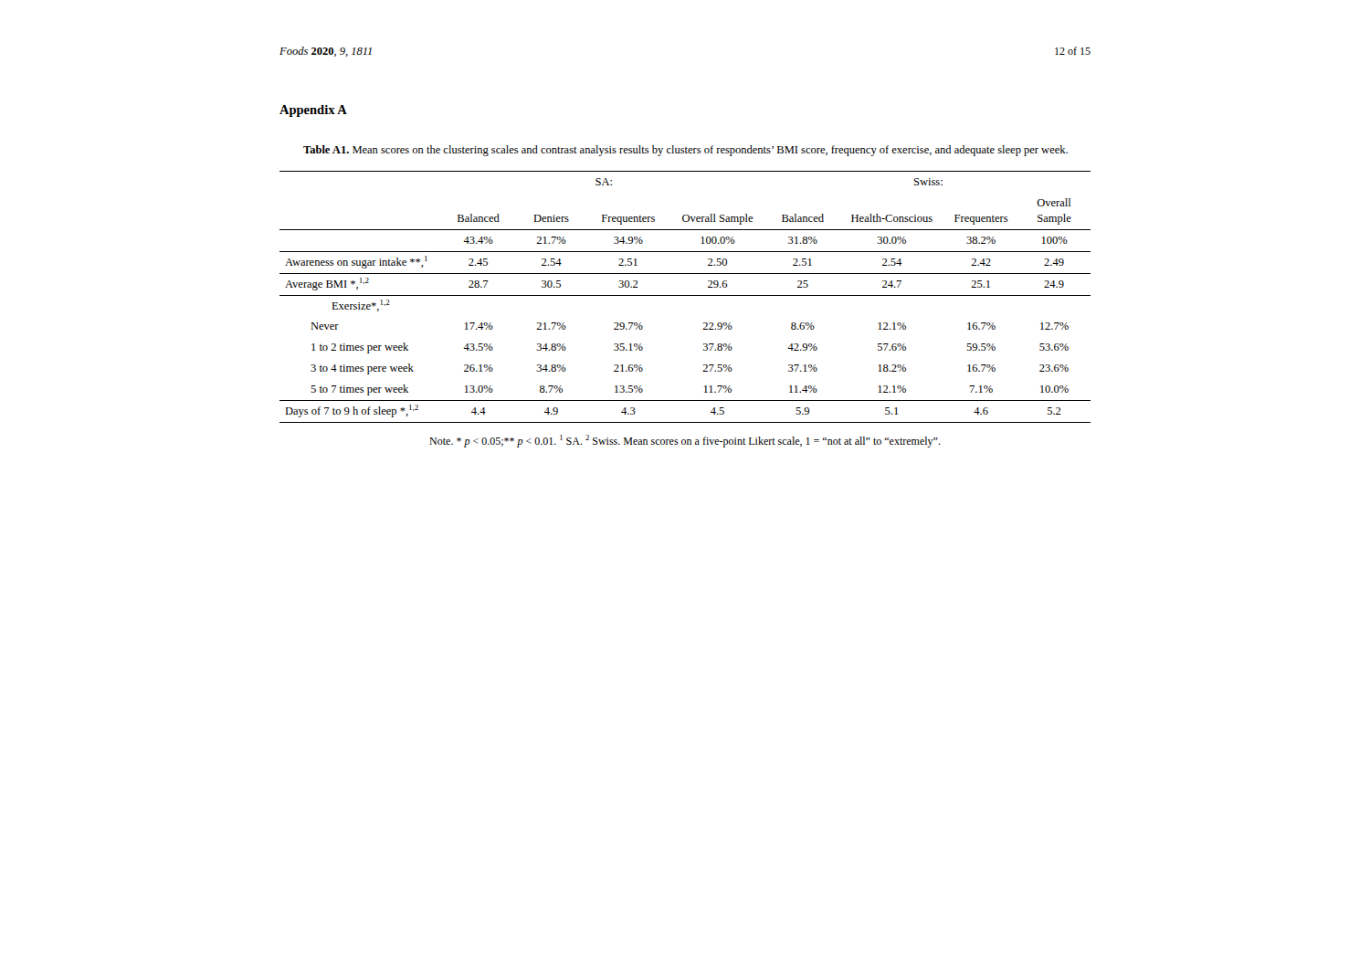Foods 2020, 9, 1811
12 of 15
Appendix A
Table A1. Mean scores on the clustering scales and contrast analysis results by clusters of respondents’ BMI score, frequency of exercise, and adequate sleep per week.
| | SA: | Swiss: |
| --- | --- | --- |
| | Balanced | Deniers | Frequenters | Overall Sample | Balanced | Health-Conscious | Frequenters | Overall Sample |
| | 43.4% | 21.7% | 34.9% | 100.0% | 31.8% | 30.0% | 38.2% | 100% |
| Awareness on sugar intake ** , 1 | 2.45 | 2.54 | 2.51 | 2.50 | 2.51 | 2.54 | 2.42 | 2.49 |
| Average BMI * , 1,2 | 28.7 | 30.5 | 30.2 | 29.6 | 25 | 24.7 | 25.1 | 24.9 |
| Exersize* , 1,2 | | | | | | | | |
| Never | 17.4% | 21.7% | 29.7% | 22.9% | 8.6% | 12.1% | 16.7% | 12.7% |
| 1 to 2 times per week | 43.5% | 34.8% | 35.1% | 37.8% | 42.9% | 57.6% | 59.5% | 53.6% |
| 3 to 4 times pere week | 26.1% | 34.8% | 21.6% | 27.5% | 37.1% | 18.2% | 16.7% | 23.6% |
| 5 to 7 times per week | 13.0% | 8.7% | 13.5% | 11.7% | 11.4% | 12.1% | 7.1% | 10.0% |
| Days of 7 to 9 h of sleep * , 1,2 | 4.4 | 4.9 | 4.3 | 4.5 | 5.9 | 5.1 | 4.6 | 5.2 |
Note. * p < 0.05;** p < 0.01. 1 SA. 2 Swiss. Mean scores on a five-point Likert scale, 1 = “not at all” to “extremely”.